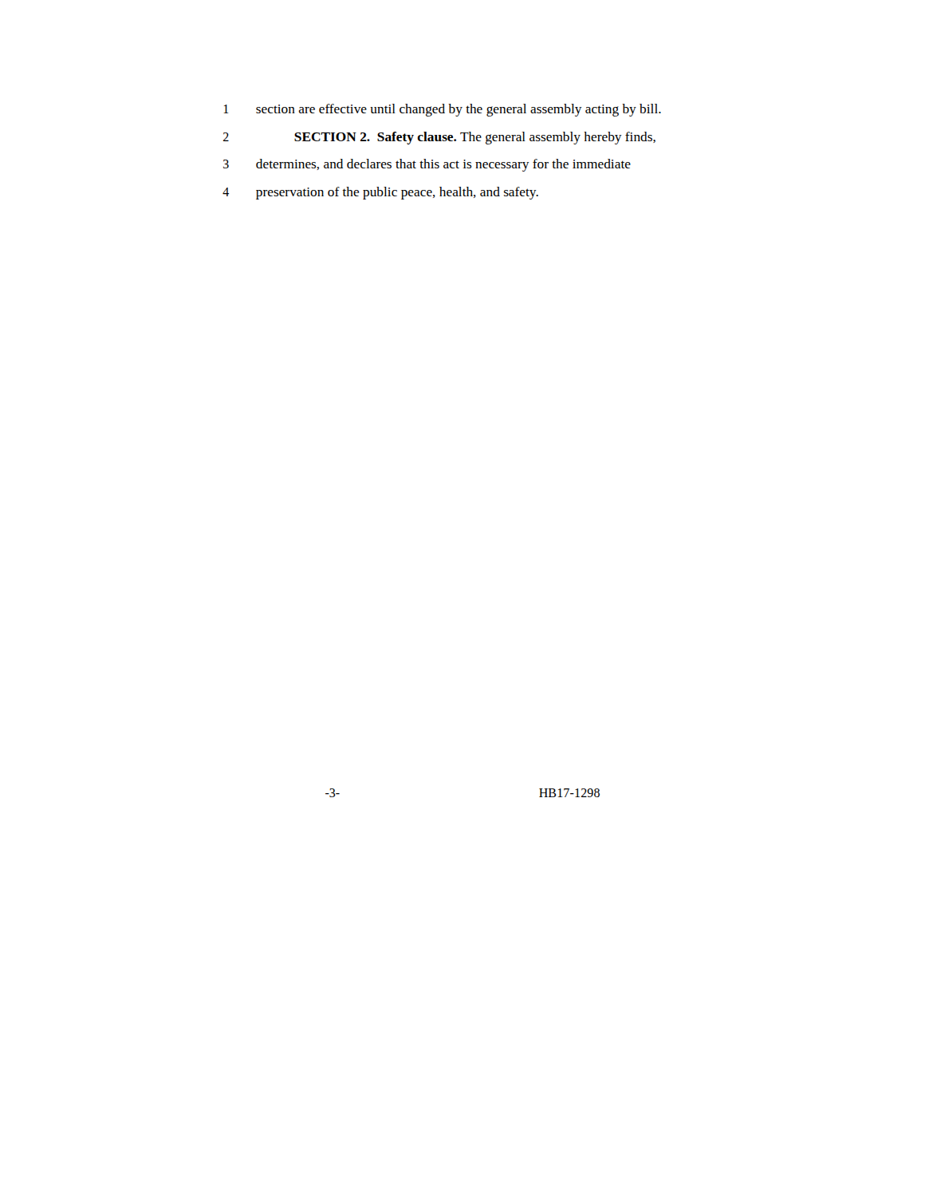1
section are effective until changed by the general assembly acting by bill.
2
SECTION 2. Safety clause. The general assembly hereby finds,
3
determines, and declares that this act is necessary for the immediate
4
preservation of the public peace, health, and safety.
-3-
HB17-1298